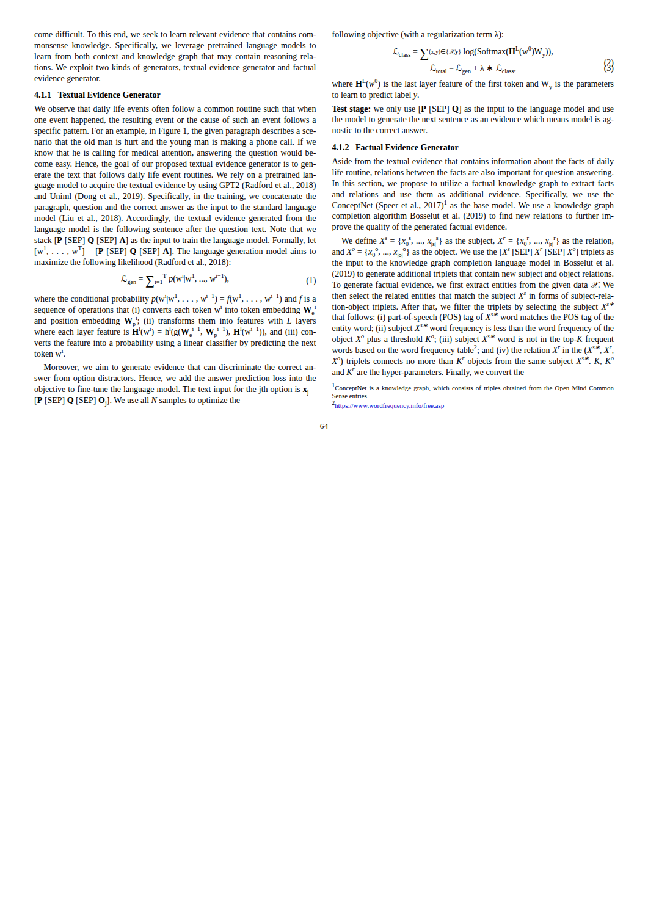come difficult. To this end, we seek to learn relevant evidence that contains commonsense knowledge. Specifically, we leverage pretrained language models to learn from both context and knowledge graph that may contain reasoning relations. We exploit two kinds of generators, textual evidence generator and factual evidence generator.
4.1.1 Textual Evidence Generator
We observe that daily life events often follow a common routine such that when one event happened, the resulting event or the cause of such an event follows a specific pattern. For an example, in Figure 1, the given paragraph describes a scenario that the old man is hurt and the young man is making a phone call. If we know that he is calling for medical attention, answering the question would become easy. Hence, the goal of our proposed textual evidence generator is to generate the text that follows daily life event routines. We rely on a pretrained language model to acquire the textual evidence by using GPT2 (Radford et al., 2018) and Uniml (Dong et al., 2019). Specifically, in the training, we concatenate the paragraph, question and the correct answer as the input to the standard language model (Liu et al., 2018). Accordingly, the textual evidence generated from the language model is the following sentence after the question text. Note that we stack [P [SEP] Q [SEP] A] as the input to train the language model. Formally, let [w1, . . . , wT] = [P [SEP] Q [SEP] A]. The language generation model aims to maximize the following likelihood (Radford et al., 2018):
ℒgen = ∑i=1T p(wi|w1, ..., wi−1), (1)
where the conditional probability p(wi|w1, . . . , wi−1) = f(w1, . . . , wi−1) and f is a sequence of operations that (i) converts each token wi into token embedding Wei and position embedding Wpi; (ii) transforms them into features with L layers where each layer feature is Hl(wi) = hl(g(Wei−1, Wpi−1), Hl(wi−1)), and (iii) converts the feature into a probability using a linear classifier by predicting the next token wi.
Moreover, we aim to generate evidence that can discriminate the correct answer from option distractors. Hence, we add the answer prediction loss into the objective to fine-tune the language model. The text input for the jth option is xj = [P [SEP] Q [SEP] Oj]. We use all N samples to optimize the
following objective (with a regularization term λ):
ℒclass = ∑(x,y)∈{𝒳,y} log(Softmax(HL(w0)Wy)),
(2)
ℒtotal = ℒgen + λ ∗ ℒclass, (3)
where HL(w0) is the last layer feature of the first token and Wy is the parameters to learn to predict label y.
Test stage: we only use [P [SEP] Q] as the input to the language model and use the model to generate the next sentence as an evidence which means model is agnostic to the correct answer.
4.1.2 Factual Evidence Generator
Aside from the textual evidence that contains information about the facts of daily life routine, relations between the facts are also important for question answering. In this section, we propose to utilize a factual knowledge graph to extract facts and relations and use them as additional evidence. Specifically, we use the ConceptNet (Speer et al., 2017)1 as the base model. We use a knowledge graph completion algorithm Bosselut et al. (2019) to find new relations to further improve the quality of the generated factual evidence.
We define Xs = {x0s, ..., x|s|s} as the subject, Xr = {x0r, ..., x|r|r} as the relation, and Xo = {x0o, ..., x|o|o} as the object. We use the [Xs [SEP] Xr [SEP] Xo] triplets as the input to the knowledge graph completion language model in Bosselut et al. (2019) to generate additional triplets that contain new subject and object relations. To generate factual evidence, we first extract entities from the given data 𝒳. We then select the related entities that match the subject Xs in forms of subject-relation-object triplets. After that, we filter the triplets by selecting the subject Xs∗ that follows: (i) part-of-speech (POS) tag of Xs∗ word matches the POS tag of the entity word; (ii) subject Xs∗ word frequency is less than the word frequency of the object Xo plus a threshold Ko; (iii) subject Xs∗ word is not in the top-K frequent words based on the word frequency table2; and (iv) the relation Xr in the (Xs∗, Xr, Xo) triplets connects no more than Kr objects from the same subject Xs∗. K, Ko and Kr are the hyper-parameters. Finally, we convert the
1ConceptNet is a knowledge graph, which consists of triples obtained from the Open Mind Common Sense entries.
2https://www.wordfrequency.info/free.asp
64